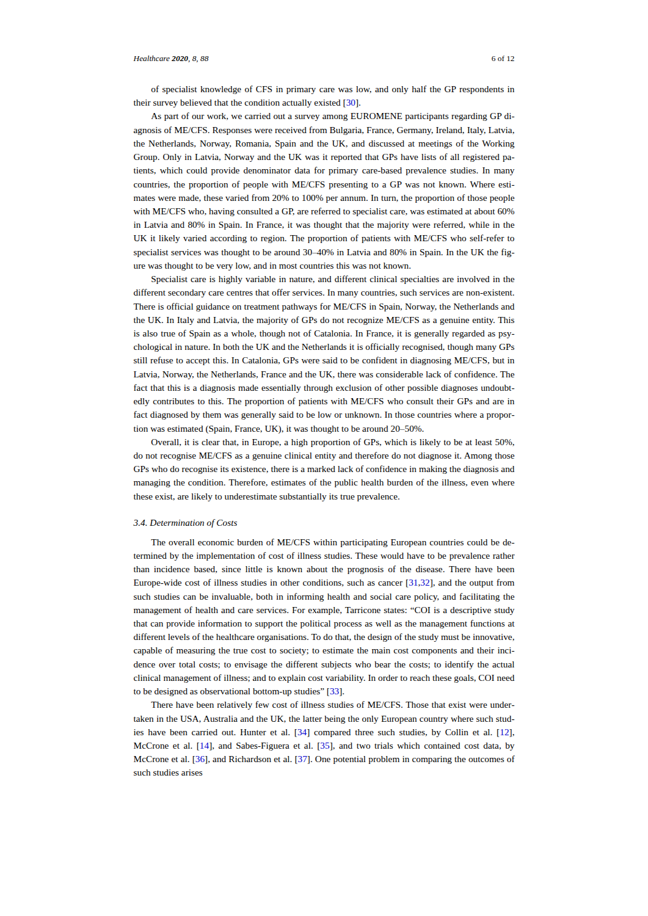Healthcare 2020, 8, 88
6 of 12
of specialist knowledge of CFS in primary care was low, and only half the GP respondents in their survey believed that the condition actually existed [30].
As part of our work, we carried out a survey among EUROMENE participants regarding GP diagnosis of ME/CFS. Responses were received from Bulgaria, France, Germany, Ireland, Italy, Latvia, the Netherlands, Norway, Romania, Spain and the UK, and discussed at meetings of the Working Group. Only in Latvia, Norway and the UK was it reported that GPs have lists of all registered patients, which could provide denominator data for primary care-based prevalence studies. In many countries, the proportion of people with ME/CFS presenting to a GP was not known. Where estimates were made, these varied from 20% to 100% per annum. In turn, the proportion of those people with ME/CFS who, having consulted a GP, are referred to specialist care, was estimated at about 60% in Latvia and 80% in Spain. In France, it was thought that the majority were referred, while in the UK it likely varied according to region. The proportion of patients with ME/CFS who self-refer to specialist services was thought to be around 30–40% in Latvia and 80% in Spain. In the UK the figure was thought to be very low, and in most countries this was not known.
Specialist care is highly variable in nature, and different clinical specialties are involved in the different secondary care centres that offer services. In many countries, such services are non-existent. There is official guidance on treatment pathways for ME/CFS in Spain, Norway, the Netherlands and the UK. In Italy and Latvia, the majority of GPs do not recognize ME/CFS as a genuine entity. This is also true of Spain as a whole, though not of Catalonia. In France, it is generally regarded as psychological in nature. In both the UK and the Netherlands it is officially recognised, though many GPs still refuse to accept this. In Catalonia, GPs were said to be confident in diagnosing ME/CFS, but in Latvia, Norway, the Netherlands, France and the UK, there was considerable lack of confidence. The fact that this is a diagnosis made essentially through exclusion of other possible diagnoses undoubtedly contributes to this. The proportion of patients with ME/CFS who consult their GPs and are in fact diagnosed by them was generally said to be low or unknown. In those countries where a proportion was estimated (Spain, France, UK), it was thought to be around 20–50%.
Overall, it is clear that, in Europe, a high proportion of GPs, which is likely to be at least 50%, do not recognise ME/CFS as a genuine clinical entity and therefore do not diagnose it. Among those GPs who do recognise its existence, there is a marked lack of confidence in making the diagnosis and managing the condition. Therefore, estimates of the public health burden of the illness, even where these exist, are likely to underestimate substantially its true prevalence.
3.4. Determination of Costs
The overall economic burden of ME/CFS within participating European countries could be determined by the implementation of cost of illness studies. These would have to be prevalence rather than incidence based, since little is known about the prognosis of the disease. There have been Europe-wide cost of illness studies in other conditions, such as cancer [31,32], and the output from such studies can be invaluable, both in informing health and social care policy, and facilitating the management of health and care services. For example, Tarricone states: “COI is a descriptive study that can provide information to support the political process as well as the management functions at different levels of the healthcare organisations. To do that, the design of the study must be innovative, capable of measuring the true cost to society; to estimate the main cost components and their incidence over total costs; to envisage the different subjects who bear the costs; to identify the actual clinical management of illness; and to explain cost variability. In order to reach these goals, COI need to be designed as observational bottom-up studies” [33].
There have been relatively few cost of illness studies of ME/CFS. Those that exist were undertaken in the USA, Australia and the UK, the latter being the only European country where such studies have been carried out. Hunter et al. [34] compared three such studies, by Collin et al. [12], McCrone et al. [14], and Sabes-Figuera et al. [35], and two trials which contained cost data, by McCrone et al. [36], and Richardson et al. [37]. One potential problem in comparing the outcomes of such studies arises